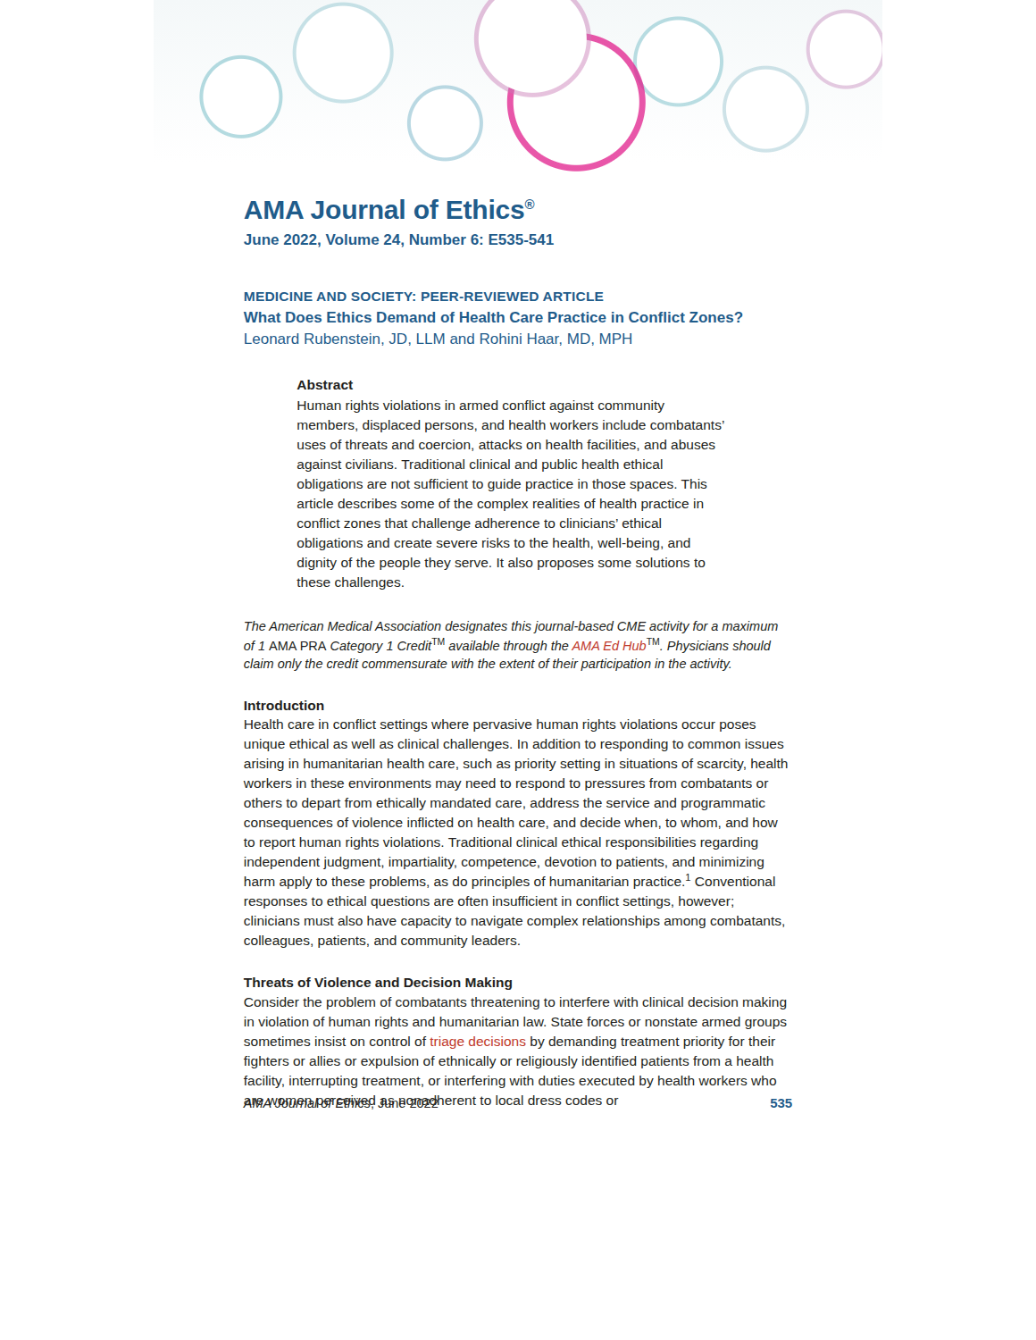AMA Journal of Ethics®
June 2022, Volume 24, Number 6: E535-541
MEDICINE AND SOCIETY: PEER-REVIEWED ARTICLE
What Does Ethics Demand of Health Care Practice in Conflict Zones?
Leonard Rubenstein, JD, LLM and Rohini Haar, MD, MPH
Abstract
Human rights violations in armed conflict against community members, displaced persons, and health workers include combatants’ uses of threats and coercion, attacks on health facilities, and abuses against civilians. Traditional clinical and public health ethical obligations are not sufficient to guide practice in those spaces. This article describes some of the complex realities of health practice in conflict zones that challenge adherence to clinicians’ ethical obligations and create severe risks to the health, well-being, and dignity of the people they serve. It also proposes some solutions to these challenges.
The American Medical Association designates this journal-based CME activity for a maximum of 1 AMA PRA Category 1 CreditTM available through the AMA Ed HubTM. Physicians should claim only the credit commensurate with the extent of their participation in the activity.
Introduction
Health care in conflict settings where pervasive human rights violations occur poses unique ethical as well as clinical challenges. In addition to responding to common issues arising in humanitarian health care, such as priority setting in situations of scarcity, health workers in these environments may need to respond to pressures from combatants or others to depart from ethically mandated care, address the service and programmatic consequences of violence inflicted on health care, and decide when, to whom, and how to report human rights violations. Traditional clinical ethical responsibilities regarding independent judgment, impartiality, competence, devotion to patients, and minimizing harm apply to these problems, as do principles of humanitarian practice.1 Conventional responses to ethical questions are often insufficient in conflict settings, however; clinicians must also have capacity to navigate complex relationships among combatants, colleagues, patients, and community leaders.
Threats of Violence and Decision Making
Consider the problem of combatants threatening to interfere with clinical decision making in violation of human rights and humanitarian law. State forces or nonstate armed groups sometimes insist on control of triage decisions by demanding treatment priority for their fighters or allies or expulsion of ethnically or religiously identified patients from a health facility, interrupting treatment, or interfering with duties executed by health workers who are women perceived as nonadherent to local dress codes or
AMA Journal of Ethics, June 2022
535